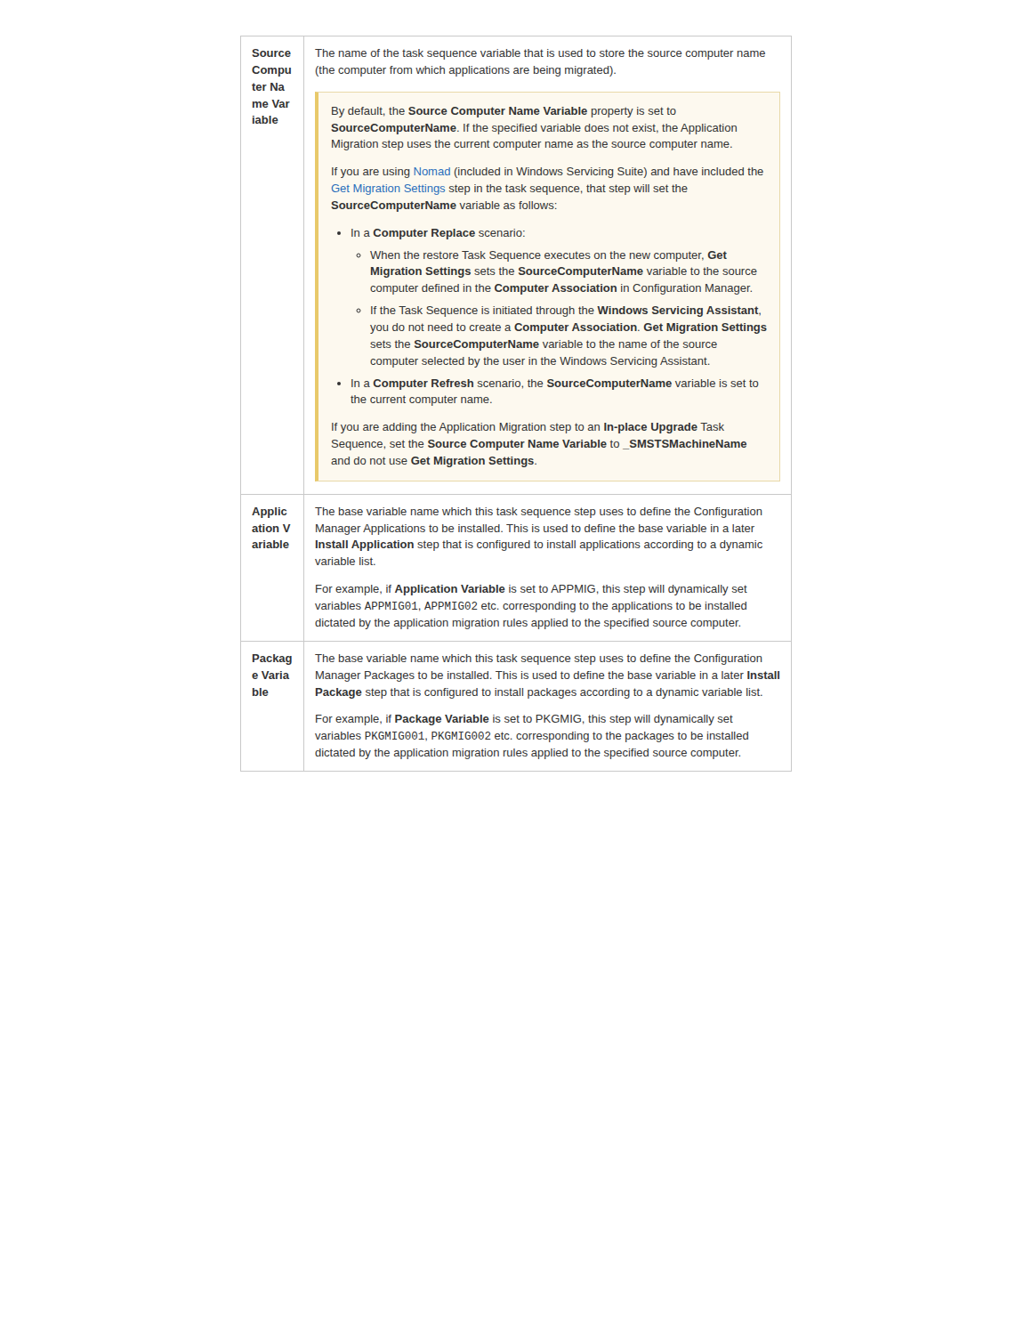| Source Computer Name Variable | The name of the task sequence variable that is used to store the source computer name (the computer from which applications are being migrated). By default, the Source Computer Name Variable property is set to SourceComputerName . If the specified variable does not exist, the Application Migration step uses the current computer name as the source computer name. If you are using Nomad (included in Windows Servicing Suite) and have included the Get Migration Settings step in the task sequence, that step will set the SourceComputerName variable as follows: In a Computer Replace scenario: When the restore Task Sequence executes on the new computer, Get Migration Settings sets the SourceComputerName variable to the source computer defined in the Computer Association in Configuration Manager. If the Task Sequence is initiated through the Windows Servicing Assistant , you do not need to create a Computer Association . Get Migration Settings sets the SourceComputerName variable to the name of the source computer selected by the user in the Windows Servicing Assistant. In a Computer Refresh scenario, the SourceComputerName variable is set to the current computer name. If you are adding the Application Migration step to an In-place Upgrade Task Sequence, set the Source Computer Name Variable to _SMSTSMachineName and do not use Get Migration Settings . |
| Application Variable | The base variable name which this task sequence step uses to define the Configuration Manager Applications to be installed. This is used to define the base variable in a later Install Application step that is configured to install applications according to a dynamic variable list. For example, if Application Variable is set to APPMIG, this step will dynamically set variables APPMIG01 , APPMIG02 etc. corresponding to the applications to be installed dictated by the application migration rules applied to the specified source computer. |
| Package Variable | The base variable name which this task sequence step uses to define the Configuration Manager Packages to be installed. This is used to define the base variable in a later Install Package step that is configured to install packages according to a dynamic variable list. For example, if Package Variable is set to PKGMIG, this step will dynamically set variables PKGMIG001 , PKGMIG002 etc. corresponding to the packages to be installed dictated by the application migration rules applied to the specified source computer. |